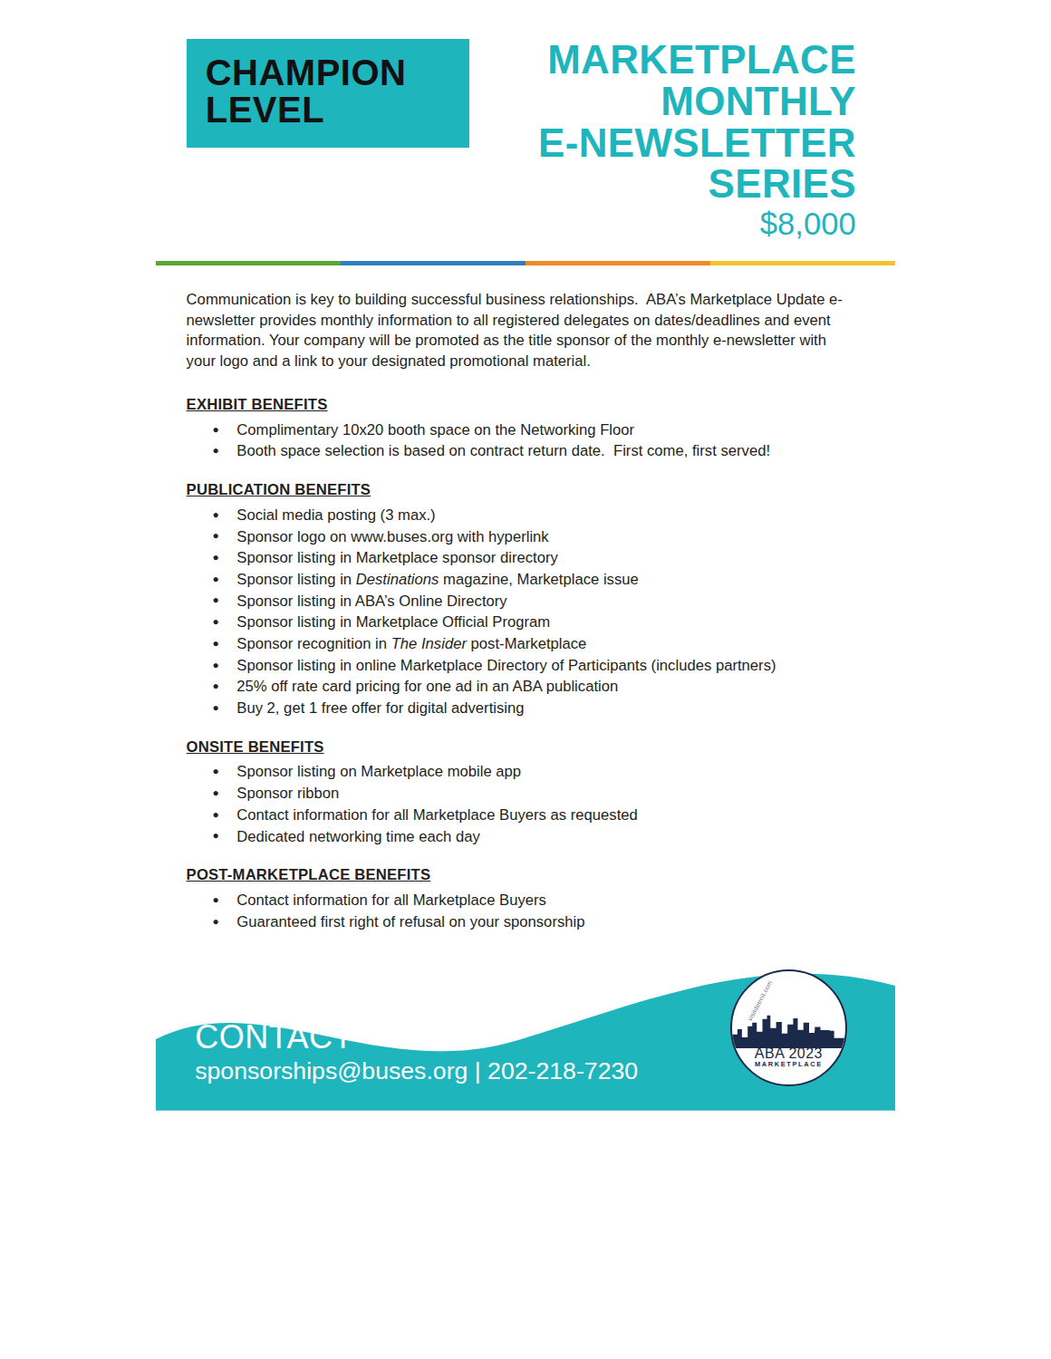Champion
Level
Marketplace Monthly
E-Newsletter Series
$8,000
Communication is key to building successful business relationships. ABA’s Marketplace Update e-newsletter provides monthly information to all registered delegates on dates/deadlines and event information. Your company will be promoted as the title sponsor of the monthly e-newsletter with your logo and a link to your designated promotional material.
Exhibit Benefits
Complimentary 10x20 booth space on the Networking Floor
Booth space selection is based on contract return date. First come, first served!
Publication Benefits
Social media posting (3 max.)
Sponsor logo on www.buses.org with hyperlink
Sponsor listing in Marketplace sponsor directory
Sponsor listing in Destinations magazine, Marketplace issue
Sponsor listing in ABA’s Online Directory
Sponsor listing in Marketplace Official Program
Sponsor recognition in The Insider post-Marketplace
Sponsor listing in online Marketplace Directory of Participants (includes partners)
25% off rate card pricing for one ad in an ABA publication
Buy 2, get 1 free offer for digital advertising
Onsite Benefits
Sponsor listing on Marketplace mobile app
Sponsor ribbon
Contact information for all Marketplace Buyers as requested
Dedicated networking time each day
Post-Marketplace Benefits
Contact information for all Marketplace Buyers
Guaranteed first right of refusal on your sponsorship
Contact
sponsorships@buses.org | 202-218-7230
visitdetroit.com
DETROIT
ABA 2023
MARKETPLACE